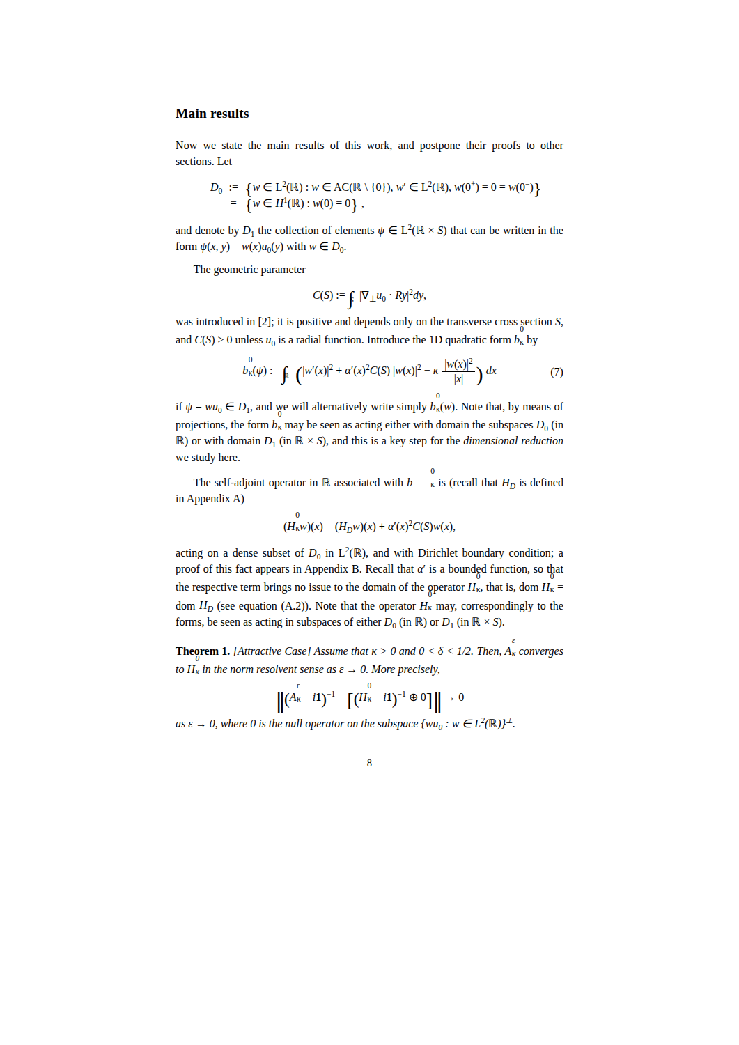Main results
Now we state the main results of this work, and postpone their proofs to other sections. Let
D0 := {w ∈ L2(ℝ) : w ∈ AC(ℝ \ {0}), w′ ∈ L2(ℝ), w(0+) = 0 = w(0−)} = {w ∈ H1(ℝ) : w(0) = 0} ,
and denote by D1 the collection of elements ψ ∈ L2(ℝ × S) that can be written in the form ψ(x, y) = w(x)u0(y) with w ∈ D0.
The geometric parameter
C(S) := ∫S |∇⊥u0 · Ry|2dy,
was introduced in [2]; it is positive and depends only on the transverse cross section S, and C(S) > 0 unless u0 is a radial function. Introduce the 1D quadratic form b 0 κ by
b 0 κ(ψ) := ∫ℝ (|w′(x)|2 + α′(x)2C(S) |w(x)|2 − κ |w(x)|2|x|) dx (7)
if ψ = wu0 ∈ D1, and we will alternatively write simply b 0 κ(w). Note that, by means of projections, the form b 0 κ may be seen as acting either with domain the subspaces D0 (in ℝ) or with domain D1 (in ℝ × S), and this is a key step for the dimensional reduction we study here.
The self-adjoint operator in ℝ associated with b 0 κ is (recall that HD is defined in Appendix A)
(H 0 κ w)(x) = (HDw)(x) + α′(x)2C(S)w(x),
acting on a dense subset of D0 in L2(ℝ), and with Dirichlet boundary condition; a proof of this fact appears in Appendix B. Recall that α′ is a bounded function, so that the respective term brings no issue to the domain of the operator H 0 κ, that is, dom H 0 κ = dom HD (see equation (A.2)). Note that the operator H 0 κ may, correspondingly to the forms, be seen as acting in subspaces of either D0 (in ℝ) or D1 (in ℝ × S).
Theorem 1. [Attractive Case] Assume that κ > 0 and 0 < δ < 1/2. Then, Aεκ converges to H 0 κ in the norm resolvent sense as ε → 0. More precisely,
∥(Aεκ − i 1)−1 − [(H 0 κ − i 1)−1 ⊕ 0]∥ → 0
as ε → 0, where 0 is the null operator on the subspace {wu0 : w ∈ L2(ℝ)}⊥.
8